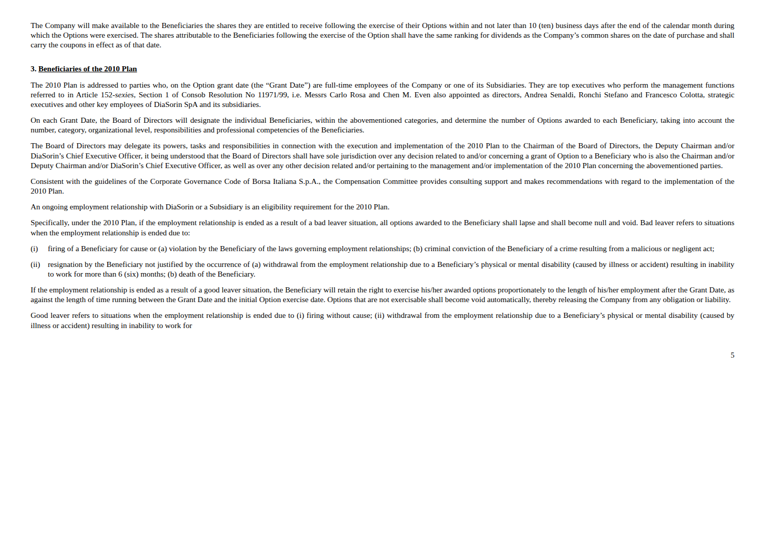The Company will make available to the Beneficiaries the shares they are entitled to receive following the exercise of their Options within and not later than 10 (ten) business days after the end of the calendar month during which the Options were exercised. The shares attributable to the Beneficiaries following the exercise of the Option shall have the same ranking for dividends as the Company’s common shares on the date of purchase and shall carry the coupons in effect as of that date.
3. Beneficiaries of the 2010 Plan
The 2010 Plan is addressed to parties who, on the Option grant date (the “Grant Date”) are full-time employees of the Company or one of its Subsidiaries. They are top executives who perform the management functions referred to in Article 152-sexies, Section 1 of Consob Resolution No 11971/99, i.e. Messrs Carlo Rosa and Chen M. Even also appointed as directors, Andrea Senaldi, Ronchi Stefano and Francesco Colotta, strategic executives and other key employees of DiaSorin SpA and its subsidiaries.
On each Grant Date, the Board of Directors will designate the individual Beneficiaries, within the abovementioned categories, and determine the number of Options awarded to each Beneficiary, taking into account the number, category, organizational level, responsibilities and professional competencies of the Beneficiaries.
The Board of Directors may delegate its powers, tasks and responsibilities in connection with the execution and implementation of the 2010 Plan to the Chairman of the Board of Directors, the Deputy Chairman and/or DiaSorin’s Chief Executive Officer, it being understood that the Board of Directors shall have sole jurisdiction over any decision related to and/or concerning a grant of Option to a Beneficiary who is also the Chairman and/or Deputy Chairman and/or DiaSorin’s Chief Executive Officer, as well as over any other decision related and/or pertaining to the management and/or implementation of the 2010 Plan concerning the abovementioned parties.
Consistent with the guidelines of the Corporate Governance Code of Borsa Italiana S.p.A., the Compensation Committee provides consulting support and makes recommendations with regard to the implementation of the 2010 Plan.
An ongoing employment relationship with DiaSorin or a Subsidiary is an eligibility requirement for the 2010 Plan.
Specifically, under the 2010 Plan, if the employment relationship is ended as a result of a bad leaver situation, all options awarded to the Beneficiary shall lapse and shall become null and void. Bad leaver refers to situations when the employment relationship is ended due to:
(i)
firing of a Beneficiary for cause or (a) violation by the Beneficiary of the laws governing employment relationships; (b) criminal conviction of the Beneficiary of a crime resulting from a malicious or negligent act;
(ii)
resignation by the Beneficiary not justified by the occurrence of (a) withdrawal from the employment relationship due to a Beneficiary’s physical or mental disability (caused by illness or accident) resulting in inability to work for more than 6 (six) months; (b) death of the Beneficiary.
If the employment relationship is ended as a result of a good leaver situation, the Beneficiary will retain the right to exercise his/her awarded options proportionately to the length of his/her employment after the Grant Date, as against the length of time running between the Grant Date and the initial Option exercise date. Options that are not exercisable shall become void automatically, thereby releasing the Company from any obligation or liability.
Good leaver refers to situations when the employment relationship is ended due to (i) firing without cause; (ii) withdrawal from the employment relationship due to a Beneficiary’s physical or mental disability (caused by illness or accident) resulting in inability to work for
5